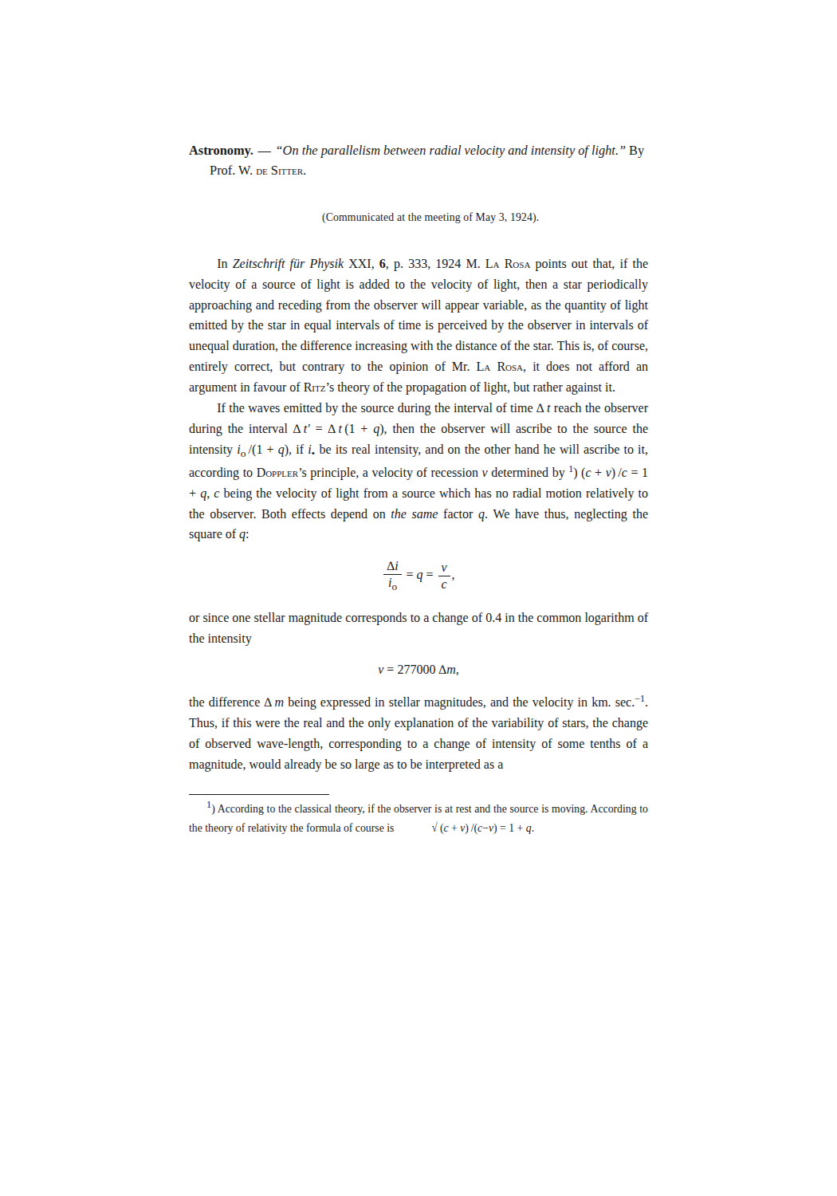Astronomy.—“On the parallelism between radial velocity and intensity of light.” By Prof. W. de Sitter.
(Communicated at the meeting of May 3, 1924).
In Zeitschrift für Physik XXI, 6, p. 333, 1924 M. La Rosa points out that, if the velocity of a source of light is added to the velocity of light, then a star periodically approaching and receding from the observer will appear variable, as the quantity of light emitted by the star in equal intervals of time is perceived by the observer in intervals of unequal duration, the difference increasing with the distance of the star. This is, of course, entirely correct, but contrary to the opinion of Mr. La Rosa, it does not afford an argument in favour of Ritz’s theory of the propagation of light, but rather against it.
If the waves emitted by the source during the interval of time ∆ t reach the observer during the interval ∆ t′ = ∆ t (1 + q), then the observer will ascribe to the source the intensity io /(1 + q), if i• be its real intensity, and on the other hand he will ascribe to it, according to Doppler’s principle, a velocity of recession v determined by 1) (c + v) /c = 1 + q, c being the velocity of light from a source which has no radial motion relatively to the observer. Both effects depend on the same factor q. We have thus, neglecting the square of q:
∆i io = q = vc,
or since one stellar magnitude corresponds to a change of 0.4 in the common logarithm of the intensity
v = 277000 ∆m,
the difference ∆ m being expressed in stellar magnitudes, and the velocity in km. sec.−1. Thus, if this were the real and the only explanation of the variability of stars, the change of observed wave-length, corresponding to a change of intensity of some tenths of a magnitude, would already be so large as to be interpreted as a
1) According to the classical theory, if the observer is at rest and the source is moving. According to the theory of relativity the formula of course is √(c + v) /(c−v) = 1 + q.